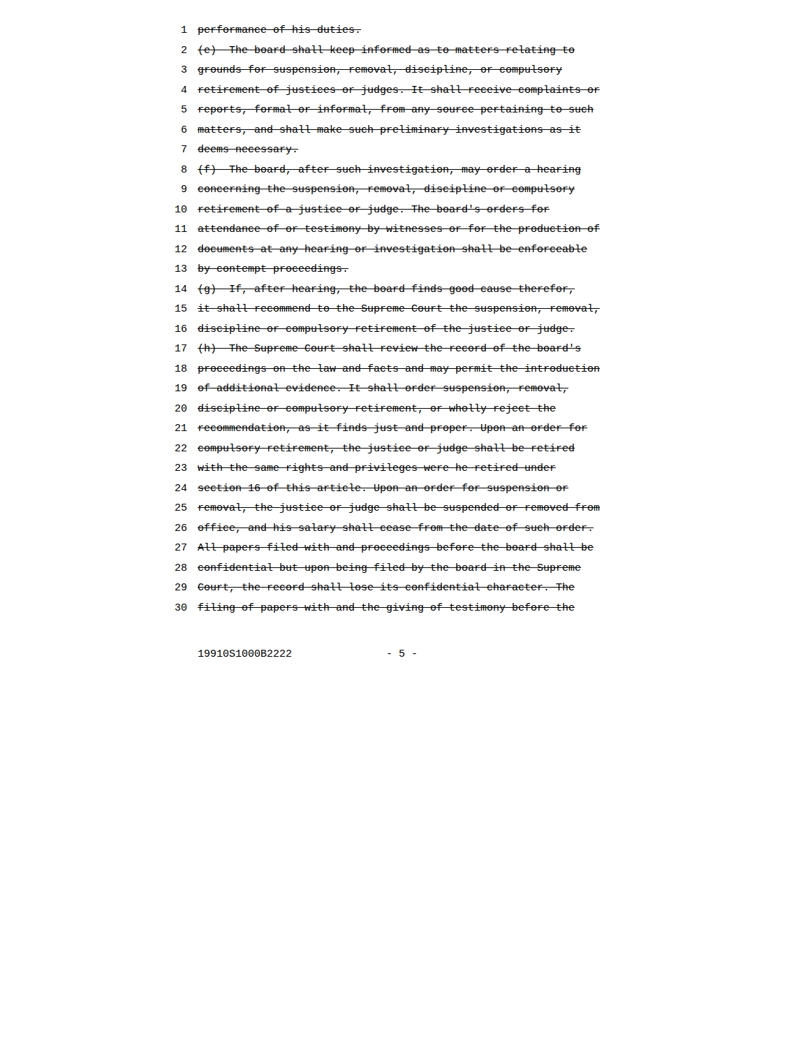performance of his duties.
(e) The board shall keep informed as to matters relating to
grounds for suspension, removal, discipline, or compulsory
retirement of justices or judges. It shall receive complaints or
reports, formal or informal, from any source pertaining to such
matters, and shall make such preliminary investigations as it
deems necessary.
(f) The board, after such investigation, may order a hearing
concerning the suspension, removal, discipline or compulsory
retirement of a justice or judge. The board's orders for
attendance of or testimony by witnesses or for the production of
documents at any hearing or investigation shall be enforceable
by contempt proceedings.
(g) If, after hearing, the board finds good cause therefor,
it shall recommend to the Supreme Court the suspension, removal,
discipline or compulsory retirement of the justice or judge.
(h) The Supreme Court shall review the record of the board's
proceedings on the law and facts and may permit the introduction
of additional evidence. It shall order suspension, removal,
discipline or compulsory retirement, or wholly reject the
recommendation, as it finds just and proper. Upon an order for
compulsory retirement, the justice or judge shall be retired
with the same rights and privileges were he retired under
section 16 of this article. Upon an order for suspension or
removal, the justice or judge shall be suspended or removed from
office, and his salary shall cease from the date of such order.
All papers filed with and proceedings before the board shall be
confidential but upon being filed by the board in the Supreme
Court, the record shall lose its confidential character. The
filing of papers with and the giving of testimony before the
19910S1000B2222 - 5 -